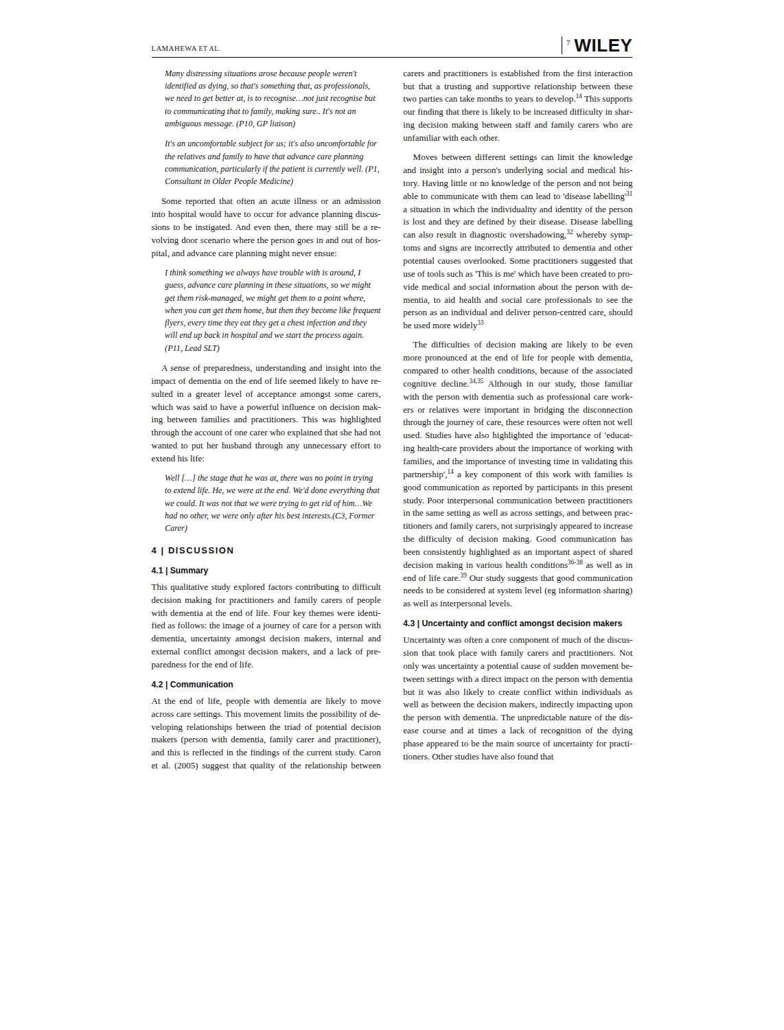Lamahewa et al.
7
WILEY
Many distressing situations arose because people weren't identified as dying, so that's something that, as professionals, we need to get better at, is to recognise…not just recognise but to communicating that to family, making sure.. It's not an ambiguous message. (P10, GP liaison)
It's an uncomfortable subject for us; it's also uncomfortable for the relatives and family to have that advance care planning communication, particularly if the patient is currently well. (P1, Consultant in Older People Medicine)
Some reported that often an acute illness or an admission into hospital would have to occur for advance planning discussions to be instigated. And even then, there may still be a revolving door scenario where the person goes in and out of hospital, and advance care planning might never ensue:
I think something we always have trouble with is around, I guess, advance care planning in these situations, so we might get them risk-managed, we might get them to a point where, when you can get them home, but then they become like frequent flyers, every time they eat they get a chest infection and they will end up back in hospital and we start the process again. (P11, Lead SLT)
A sense of preparedness, understanding and insight into the impact of dementia on the end of life seemed likely to have resulted in a greater level of acceptance amongst some carers, which was said to have a powerful influence on decision making between families and practitioners. This was highlighted through the account of one carer who explained that she had not wanted to put her husband through any unnecessary effort to extend his life:
Well […] the stage that he was at, there was no point in trying to extend life. He, we were at the end. We'd done everything that we could. It was not that we were trying to get rid of him…We had no other, we were only after his best interests.(C3, Former Carer)
4 | DISCUSSION
4.1 | Summary
This qualitative study explored factors contributing to difficult decision making for practitioners and family carers of people with dementia at the end of life. Four key themes were identified as follows: the image of a journey of care for a person with dementia, uncertainty amongst decision makers, internal and external conflict amongst decision makers, and a lack of preparedness for the end of life.
4.2 | Communication
At the end of life, people with dementia are likely to move across care settings. This movement limits the possibility of developing relationships between the triad of potential decision makers (person with dementia, family carer and practitioner), and this is reflected in the findings of the current study. Caron et al. (2005) suggest that quality of the relationship between carers and practitioners is established from the first interaction but that a trusting and supportive relationship between these two parties can take months to years to develop.14 This supports our finding that there is likely to be increased difficulty in sharing decision making between staff and family carers who are unfamiliar with each other.
Moves between different settings can limit the knowledge and insight into a person's underlying social and medical history. Having little or no knowledge of the person and not being able to communicate with them can lead to 'disease labelling'31 a situation in which the individuality and identity of the person is lost and they are defined by their disease. Disease labelling can also result in diagnostic overshadowing,32 whereby symptoms and signs are incorrectly attributed to dementia and other potential causes overlooked. Some practitioners suggested that use of tools such as 'This is me' which have been created to provide medical and social information about the person with dementia, to aid health and social care professionals to see the person as an individual and deliver person-centred care, should be used more widely33
The difficulties of decision making are likely to be even more pronounced at the end of life for people with dementia, compared to other health conditions, because of the associated cognitive decline.34,35 Although in our study, those familiar with the person with dementia such as professional care workers or relatives were important in bridging the disconnection through the journey of care, these resources were often not well used. Studies have also highlighted the importance of 'educating health-care providers about the importance of working with families, and the importance of investing time in validating this partnership',14 a key component of this work with families is good communication as reported by participants in this present study. Poor interpersonal communication between practitioners in the same setting as well as across settings, and between practitioners and family carers, not surprisingly appeared to increase the difficulty of decision making. Good communication has been consistently highlighted as an important aspect of shared decision making in various health conditions36-38 as well as in end of life care.39 Our study suggests that good communication needs to be considered at system level (eg information sharing) as well as interpersonal levels.
4.3 | Uncertainty and conflict amongst decision makers
Uncertainty was often a core component of much of the discussion that took place with family carers and practitioners. Not only was uncertainty a potential cause of sudden movement between settings with a direct impact on the person with dementia but it was also likely to create conflict within individuals as well as between the decision makers, indirectly impacting upon the person with dementia. The unpredictable nature of the disease course and at times a lack of recognition of the dying phase appeared to be the main source of uncertainty for practitioners. Other studies have also found that